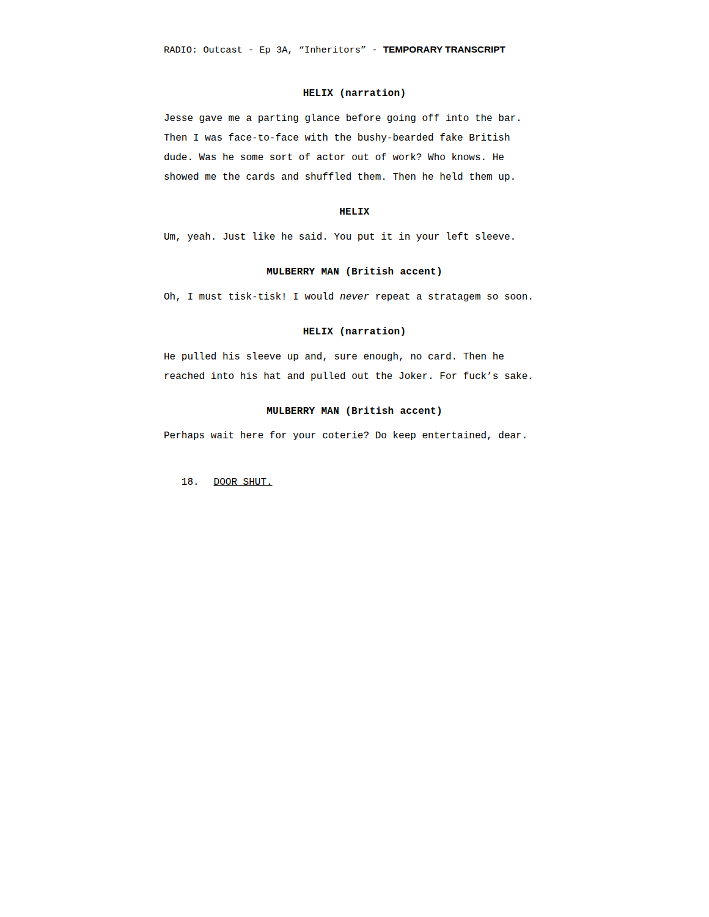RADIO: Outcast - Ep 3A, “Inheritors” - TEMPORARY TRANSCRIPT
HELIX (narration)
Jesse gave me a parting glance before going off into the bar. Then I was face-to-face with the bushy-bearded fake British dude. Was he some sort of actor out of work? Who knows. He showed me the cards and shuffled them. Then he held them up.
HELIX
Um, yeah. Just like he said. You put it in your left sleeve.
MULBERRY MAN (British accent)
Oh, I must tisk-tisk! I would never repeat a stratagem so soon.
HELIX (narration)
He pulled his sleeve up and, sure enough, no card. Then he reached into his hat and pulled out the Joker. For fuck’s sake.
MULBERRY MAN (British accent)
Perhaps wait here for your coterie? Do keep entertained, dear.
18. DOOR SHUT.